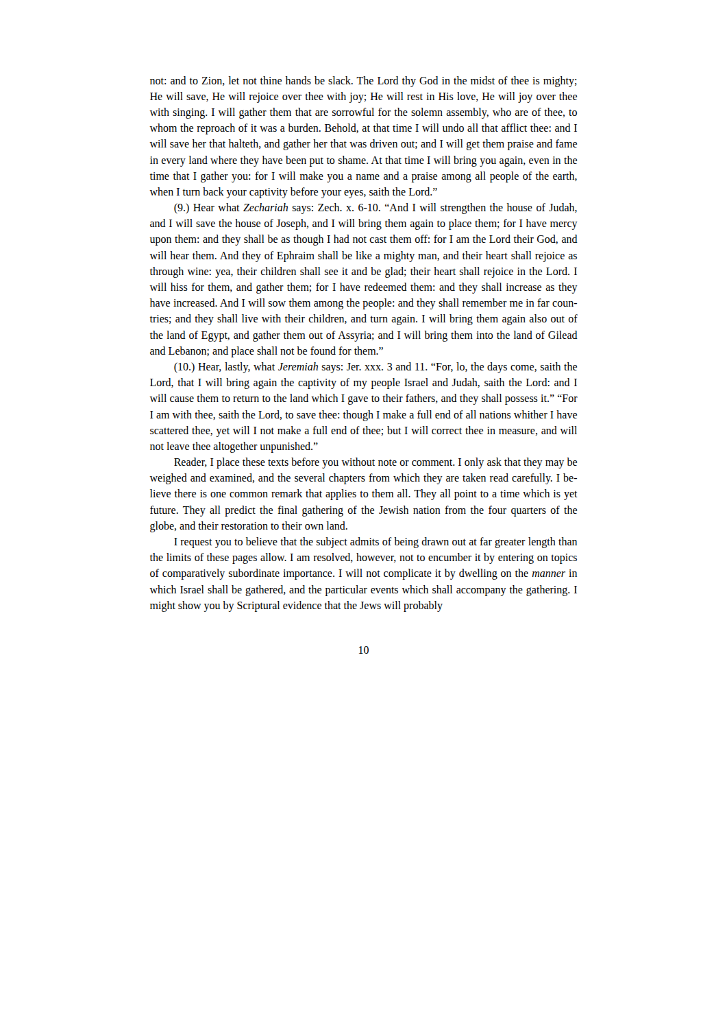not: and to Zion, let not thine hands be slack. The Lord thy God in the midst of thee is mighty; He will save, He will rejoice over thee with joy; He will rest in His love, He will joy over thee with singing. I will gather them that are sorrowful for the solemn assembly, who are of thee, to whom the reproach of it was a burden. Behold, at that time I will undo all that afflict thee: and I will save her that halteth, and gather her that was driven out; and I will get them praise and fame in every land where they have been put to shame. At that time I will bring you again, even in the time that I gather you: for I will make you a name and a praise among all people of the earth, when I turn back your captivity before your eyes, saith the Lord.”
(9.) Hear what Zechariah says: Zech. x. 6-10. “And I will strengthen the house of Judah, and I will save the house of Joseph, and I will bring them again to place them; for I have mercy upon them: and they shall be as though I had not cast them off: for I am the Lord their God, and will hear them. And they of Ephraim shall be like a mighty man, and their heart shall rejoice as through wine: yea, their children shall see it and be glad; their heart shall rejoice in the Lord. I will hiss for them, and gather them; for I have redeemed them: and they shall increase as they have increased. And I will sow them among the people: and they shall remember me in far countries; and they shall live with their children, and turn again. I will bring them again also out of the land of Egypt, and gather them out of Assyria; and I will bring them into the land of Gilead and Lebanon; and place shall not be found for them.”
(10.) Hear, lastly, what Jeremiah says: Jer. xxx. 3 and 11. “For, lo, the days come, saith the Lord, that I will bring again the captivity of my people Israel and Judah, saith the Lord: and I will cause them to return to the land which I gave to their fathers, and they shall possess it.” “For I am with thee, saith the Lord, to save thee: though I make a full end of all nations whither I have scattered thee, yet will I not make a full end of thee; but I will correct thee in measure, and will not leave thee altogether unpunished.”
Reader, I place these texts before you without note or comment. I only ask that they may be weighed and examined, and the several chapters from which they are taken read carefully. I believe there is one common remark that applies to them all. They all point to a time which is yet future. They all predict the final gathering of the Jewish nation from the four quarters of the globe, and their restoration to their own land.
I request you to believe that the subject admits of being drawn out at far greater length than the limits of these pages allow. I am resolved, however, not to encumber it by entering on topics of comparatively subordinate importance. I will not complicate it by dwelling on the manner in which Israel shall be gathered, and the particular events which shall accompany the gathering. I might show you by Scriptural evidence that the Jews will probably
10